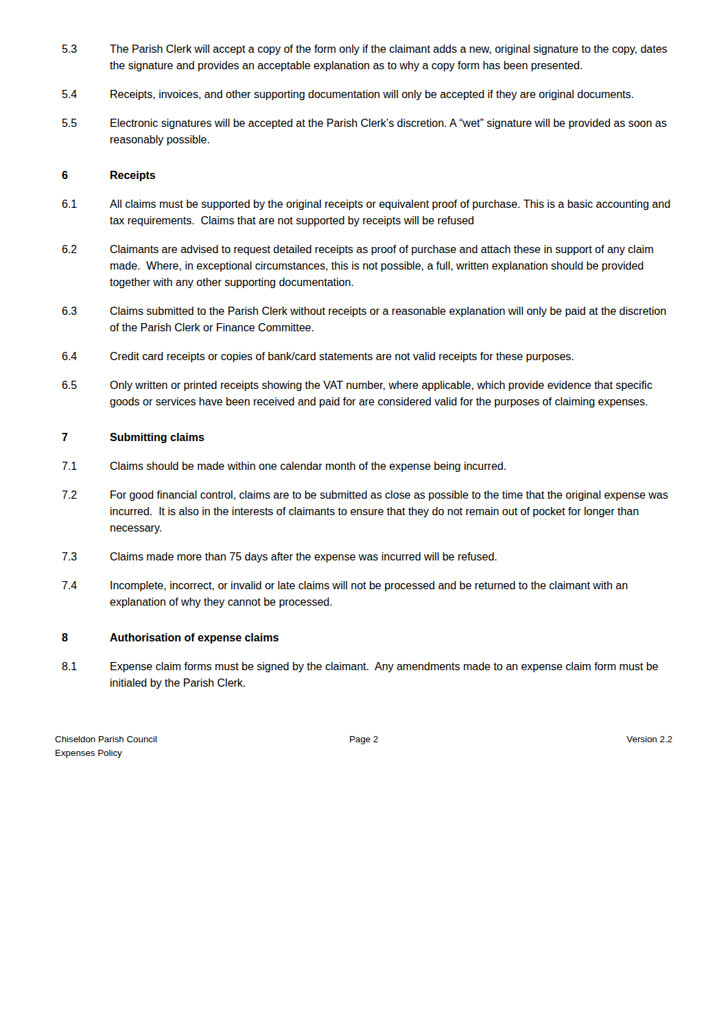5.3
The Parish Clerk will accept a copy of the form only if the claimant adds a new, original signature to the copy, dates the signature and provides an acceptable explanation as to why a copy form has been presented.
5.4
Receipts, invoices, and other supporting documentation will only be accepted if they are original documents.
5.5
Electronic signatures will be accepted at the Parish Clerk’s discretion. A “wet” signature will be provided as soon as reasonably possible.
6
Receipts
6.1
All claims must be supported by the original receipts or equivalent proof of purchase. This is a basic accounting and tax requirements. Claims that are not supported by receipts will be refused
6.2
Claimants are advised to request detailed receipts as proof of purchase and attach these in support of any claim made. Where, in exceptional circumstances, this is not possible, a full, written explanation should be provided together with any other supporting documentation.
6.3
Claims submitted to the Parish Clerk without receipts or a reasonable explanation will only be paid at the discretion of the Parish Clerk or Finance Committee.
6.4
Credit card receipts or copies of bank/card statements are not valid receipts for these purposes.
6.5
Only written or printed receipts showing the VAT number, where applicable, which provide evidence that specific goods or services have been received and paid for are considered valid for the purposes of claiming expenses.
7
Submitting claims
7.1
Claims should be made within one calendar month of the expense being incurred.
7.2
For good financial control, claims are to be submitted as close as possible to the time that the original expense was incurred. It is also in the interests of claimants to ensure that they do not remain out of pocket for longer than necessary.
7.3
Claims made more than 75 days after the expense was incurred will be refused.
7.4
Incomplete, incorrect, or invalid or late claims will not be processed and be returned to the claimant with an explanation of why they cannot be processed.
8
Authorisation of expense claims
8.1
Expense claim forms must be signed by the claimant. Any amendments made to an expense claim form must be initialed by the Parish Clerk.
Chiseldon Parish Council
Expenses Policy
Page 2
Version 2.2